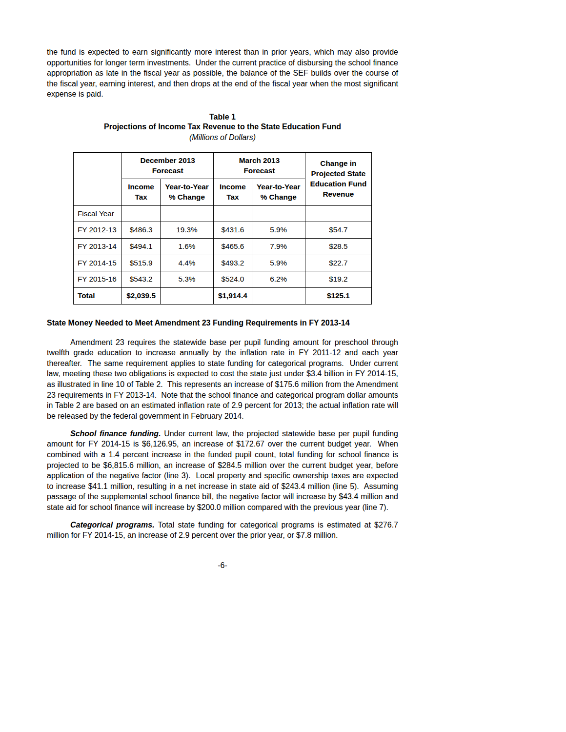the fund is expected to earn significantly more interest than in prior years, which may also provide opportunities for longer term investments. Under the current practice of disbursing the school finance appropriation as late in the fiscal year as possible, the balance of the SEF builds over the course of the fiscal year, earning interest, and then drops at the end of the fiscal year when the most significant expense is paid.
Table 1
Projections of Income Tax Revenue to the State Education Fund
(Millions of Dollars)
| | December 2013 Forecast | March 2013 Forecast | Change in Projected State Education Fund Revenue |
| --- | --- | --- | --- |
| Income Tax | Year-to-Year % Change | Income Tax | Year-to-Year % Change |
| Fiscal Year | | | | | |
| FY 2012-13 | $486.3 | 19.3% | $431.6 | 5.9% | $54.7 |
| FY 2013-14 | $494.1 | 1.6% | $465.6 | 7.9% | $28.5 |
| FY 2014-15 | $515.9 | 4.4% | $493.2 | 5.9% | $22.7 |
| FY 2015-16 | $543.2 | 5.3% | $524.0 | 6.2% | $19.2 |
| Total | $2,039.5 | | $1,914.4 | | $125.1 |
State Money Needed to Meet Amendment 23 Funding Requirements in FY 2013-14
Amendment 23 requires the statewide base per pupil funding amount for preschool through twelfth grade education to increase annually by the inflation rate in FY 2011-12 and each year thereafter. The same requirement applies to state funding for categorical programs. Under current law, meeting these two obligations is expected to cost the state just under $3.4 billion in FY 2014-15, as illustrated in line 10 of Table 2. This represents an increase of $175.6 million from the Amendment 23 requirements in FY 2013-14. Note that the school finance and categorical program dollar amounts in Table 2 are based on an estimated inflation rate of 2.9 percent for 2013; the actual inflation rate will be released by the federal government in February 2014.
School finance funding. Under current law, the projected statewide base per pupil funding amount for FY 2014-15 is $6,126.95, an increase of $172.67 over the current budget year. When combined with a 1.4 percent increase in the funded pupil count, total funding for school finance is projected to be $6,815.6 million, an increase of $284.5 million over the current budget year, before application of the negative factor (line 3). Local property and specific ownership taxes are expected to increase $41.1 million, resulting in a net increase in state aid of $243.4 million (line 5). Assuming passage of the supplemental school finance bill, the negative factor will increase by $43.4 million and state aid for school finance will increase by $200.0 million compared with the previous year (line 7).
Categorical programs. Total state funding for categorical programs is estimated at $276.7 million for FY 2014-15, an increase of 2.9 percent over the prior year, or $7.8 million.
-6-